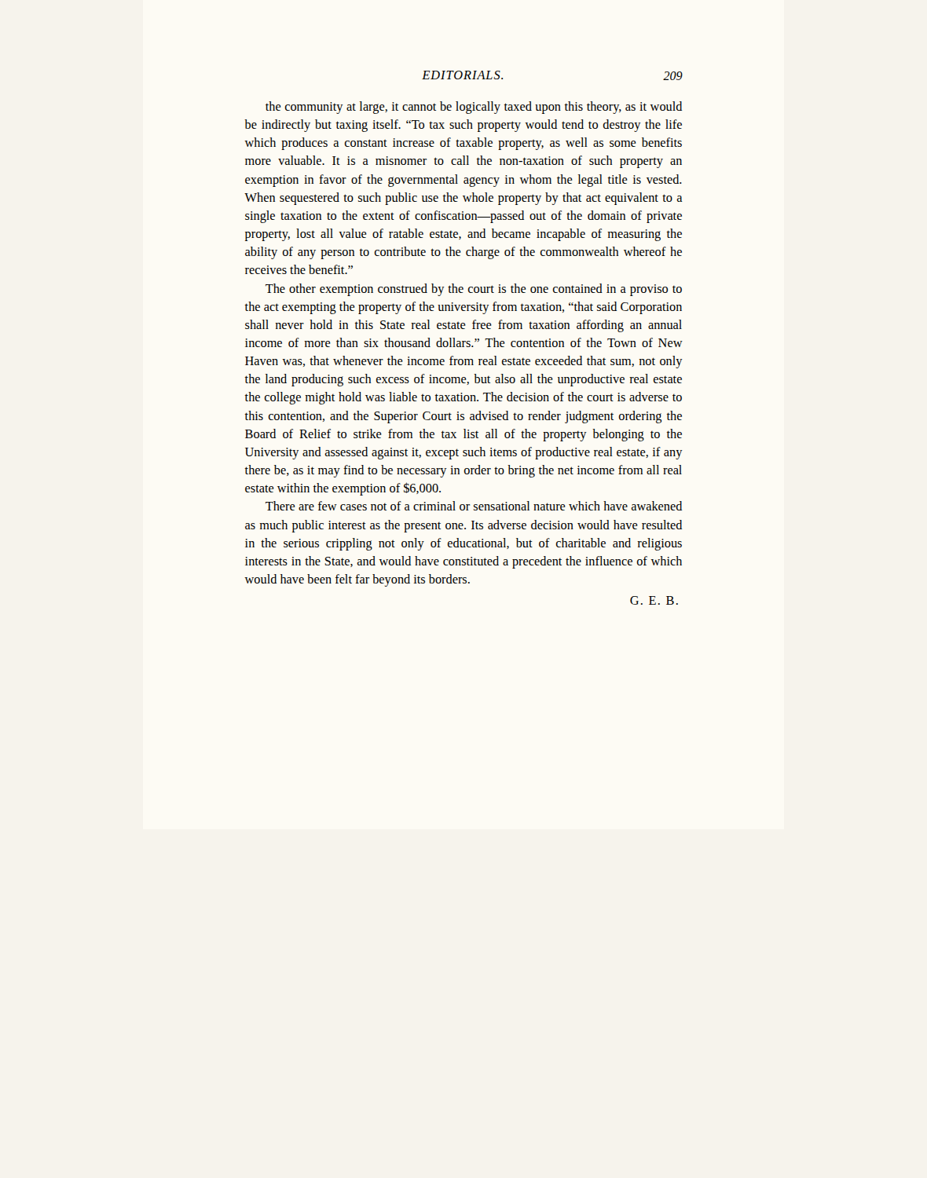EDITORIALS. 209
the community at large, it cannot be logically taxed upon this theory, as it would be indirectly but taxing itself. “To tax such property would tend to destroy the life which produces a constant increase of taxable property, as well as some benefits more valuable. It is a misnomer to call the non-taxation of such property an exemption in favor of the governmental agency in whom the legal title is vested. When sequestered to such public use the whole property by that act equivalent to a single taxation to the extent of confiscation—passed out of the domain of private property, lost all value of ratable estate, and became incapable of measuring the ability of any person to contribute to the charge of the commonwealth whereof he receives the benefit.”
The other exemption construed by the court is the one contained in a proviso to the act exempting the property of the university from taxation, “that said Corporation shall never hold in this State real estate free from taxation affording an annual income of more than six thousand dollars.” The contention of the Town of New Haven was, that whenever the income from real estate exceeded that sum, not only the land producing such excess of income, but also all the unproductive real estate the college might hold was liable to taxation. The decision of the court is adverse to this contention, and the Superior Court is advised to render judgment ordering the Board of Relief to strike from the tax list all of the property belonging to the University and assessed against it, except such items of productive real estate, if any there be, as it may find to be necessary in order to bring the net income from all real estate within the exemption of $6,000.
There are few cases not of a criminal or sensational nature which have awakened as much public interest as the present one. Its adverse decision would have resulted in the serious crippling not only of educational, but of charitable and religious interests in the State, and would have constituted a precedent the influence of which would have been felt far beyond its borders.
G. E. B.